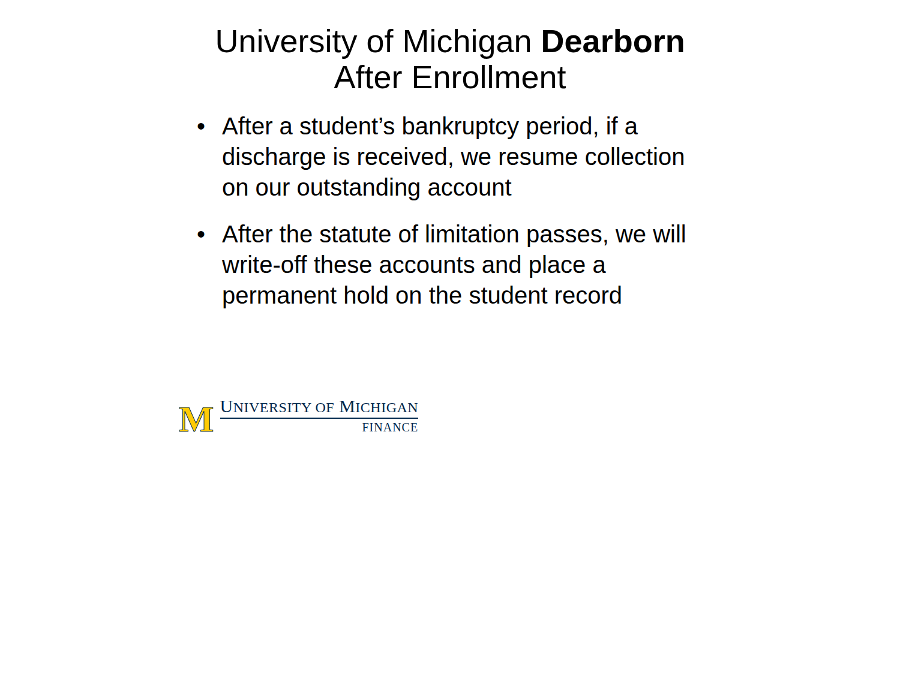University of Michigan Dearborn
After Enrollment
After a student’s bankruptcy period, if a discharge is received, we resume collection on our outstanding account
After the statute of limitation passes, we will write-off these accounts and place a permanent hold on the student record
M
UNIVERSITY OF MICHIGAN
FINANCE